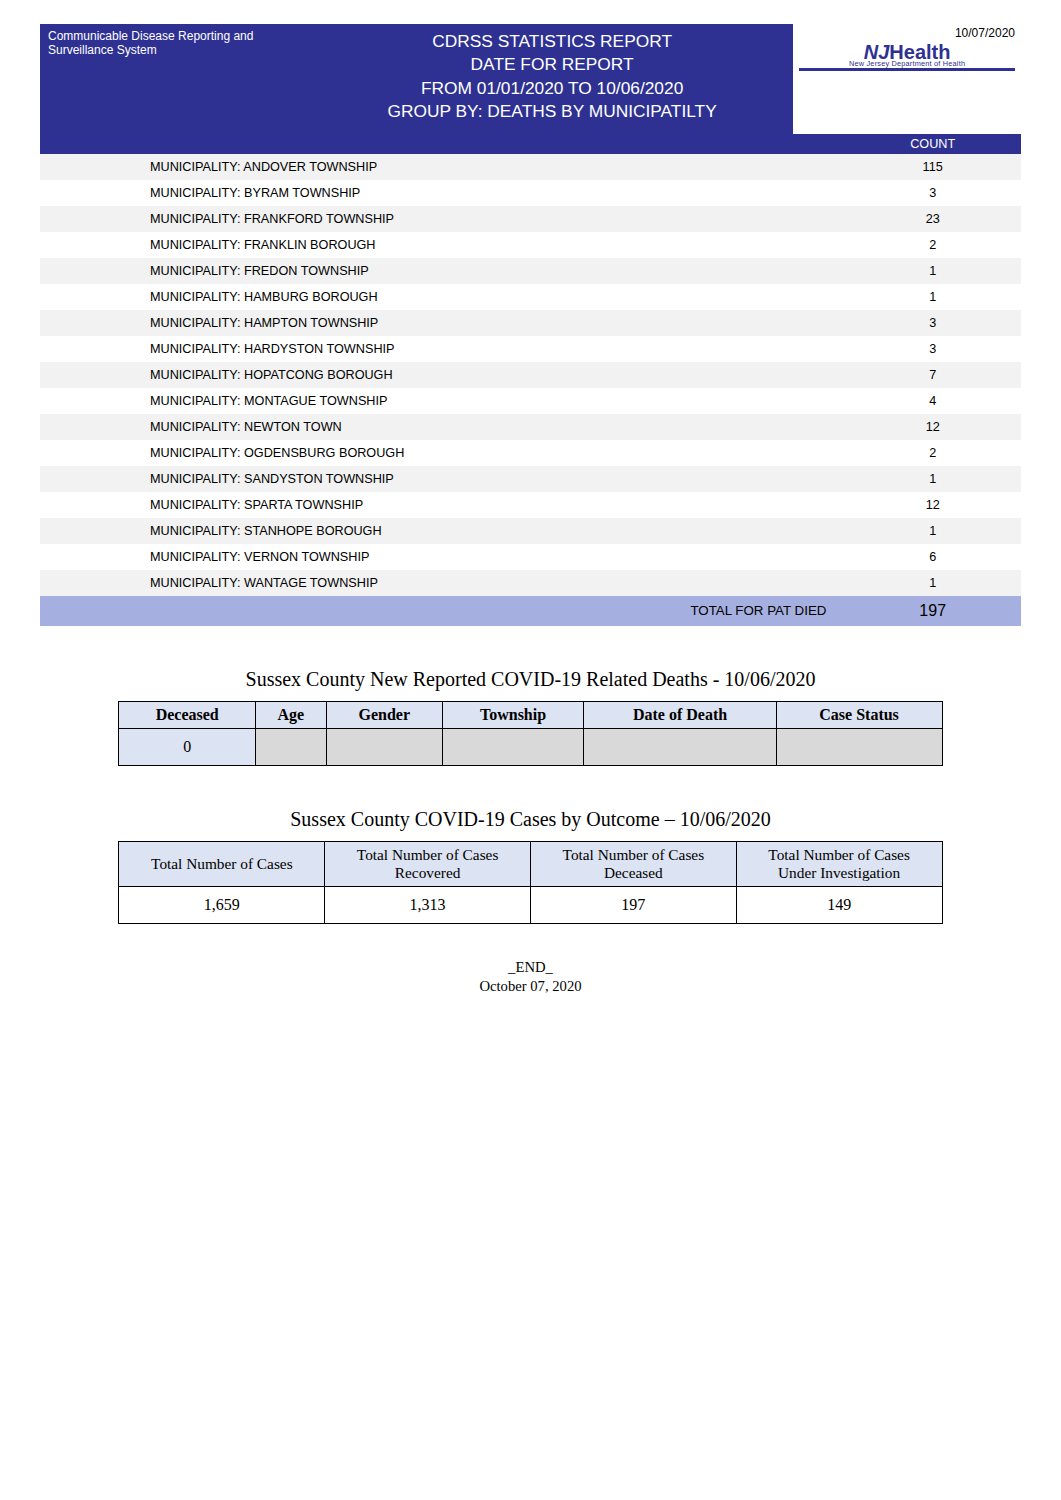Communicable Disease Reporting and
Surveillance System
CDRSS STATISTICS REPORT
DATE FOR REPORT
FROM 01/01/2020 TO 10/06/2020
GROUP BY: DEATHS BY MUNICIPATILTY
10/07/2020
NJ Health New Jersey Department of Health
| | COUNT |
| MUNICIPALITY: ANDOVER TOWNSHIP | 115 |
| MUNICIPALITY: BYRAM TOWNSHIP | 3 |
| MUNICIPALITY: FRANKFORD TOWNSHIP | 23 |
| MUNICIPALITY: FRANKLIN BOROUGH | 2 |
| MUNICIPALITY: FREDON TOWNSHIP | 1 |
| MUNICIPALITY: HAMBURG BOROUGH | 1 |
| MUNICIPALITY: HAMPTON TOWNSHIP | 3 |
| MUNICIPALITY: HARDYSTON TOWNSHIP | 3 |
| MUNICIPALITY: HOPATCONG BOROUGH | 7 |
| MUNICIPALITY: MONTAGUE TOWNSHIP | 4 |
| MUNICIPALITY: NEWTON TOWN | 12 |
| MUNICIPALITY: OGDENSBURG BOROUGH | 2 |
| MUNICIPALITY: SANDYSTON TOWNSHIP | 1 |
| MUNICIPALITY: SPARTA TOWNSHIP | 12 |
| MUNICIPALITY: STANHOPE BOROUGH | 1 |
| MUNICIPALITY: VERNON TOWNSHIP | 6 |
| MUNICIPALITY: WANTAGE TOWNSHIP | 1 |
| TOTAL FOR PAT DIED | 197 |
Sussex County New Reported COVID-19 Related Deaths - 10/06/2020
| Deceased | Age | Gender | Township | Date of Death | Case Status |
| --- | --- | --- | --- | --- | --- |
| 0 | | | | | |
Sussex County COVID-19 Cases by Outcome – 10/06/2020
| Total Number of Cases | Total Number of Cases Recovered | Total Number of Cases Deceased | Total Number of Cases Under Investigation |
| --- | --- | --- | --- |
| 1,659 | 1,313 | 197 | 149 |
_END_
October 07, 2020